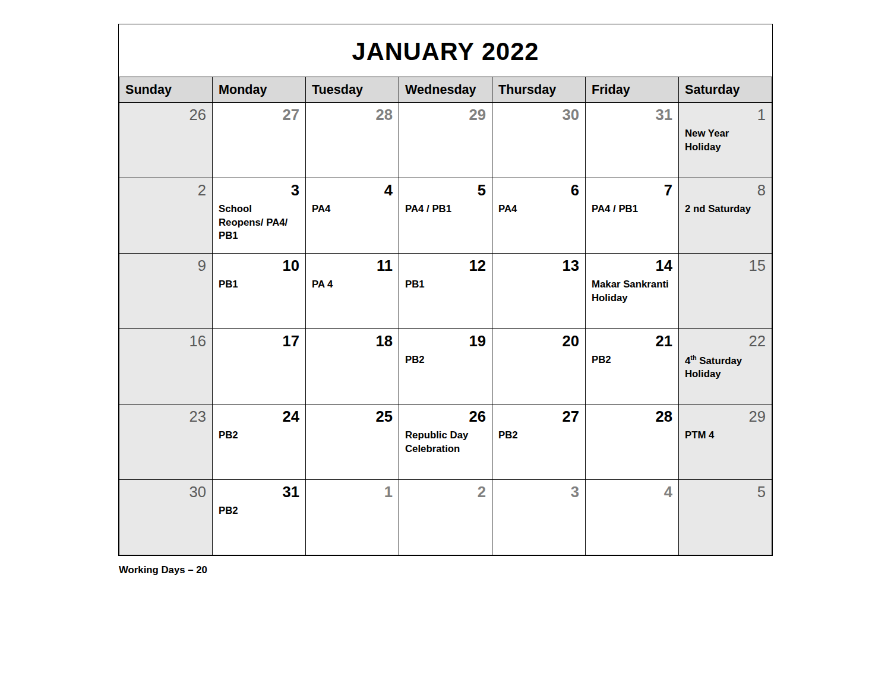JANUARY 2022
| Sunday | Monday | Tuesday | Wednesday | Thursday | Friday | Saturday |
| --- | --- | --- | --- | --- | --- | --- |
| 26 | 27 | 28 | 29 | 30 | 31 | 1 New Year Holiday |
| 2 | 3 School Reopens/ PA4/ PB1 | 4 PA4 | 5 PA4 / PB1 | 6 PA4 | 7 PA4 / PB1 | 8 2 nd Saturday |
| 9 | 10 PB1 | 11 PA 4 | 12 PB1 | 13 | 14 Makar Sankranti Holiday | 15 |
| 16 | 17 | 18 | 19 PB2 | 20 | 21 PB2 | 22 4 th Saturday Holiday |
| 23 | 24 PB2 | 25 | 26 Republic Day Celebration | 27 PB2 | 28 | 29 PTM 4 |
| 30 | 31 PB2 | 1 | 2 | 3 | 4 | 5 |
Working Days – 20